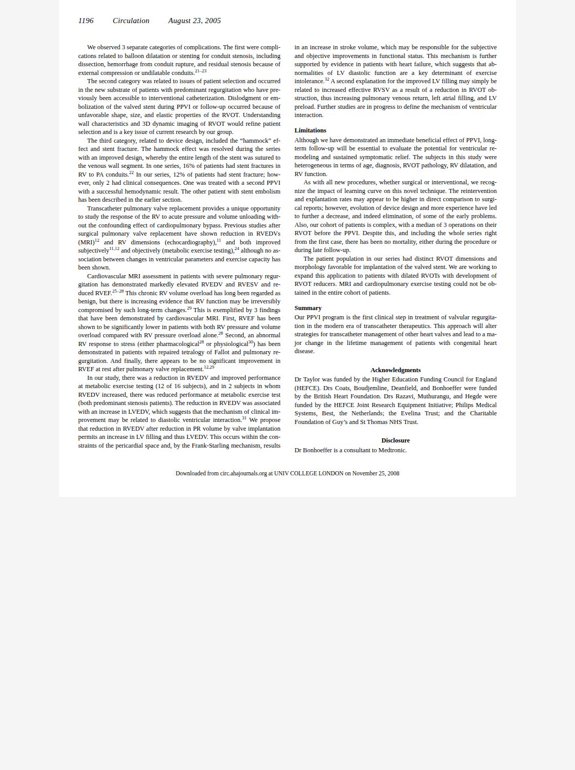1196 Circulation August 23, 2005
We observed 3 separate categories of complications. The first were complications related to balloon dilatation or stenting for conduit stenosis, including dissection, hemorrhage from conduit rupture, and residual stenosis because of external compression or undilatable conduits.21–23
The second category was related to issues of patient selection and occurred in the new substrate of patients with predominant regurgitation who have previously been accessible to interventional catheterization. Dislodgment or embolization of the valved stent during PPVI or follow-up occurred because of unfavorable shape, size, and elastic properties of the RVOT. Understanding wall characteristics and 3D dynamic imaging of RVOT would refine patient selection and is a key issue of current research by our group.
The third category, related to device design, included the “hammock” effect and stent fracture. The hammock effect was resolved during the series with an improved design, whereby the entire length of the stent was sutured to the venous wall segment. In one series, 16% of patients had stent fractures in RV to PA conduits.22 In our series, 12% of patients had stent fracture; however, only 2 had clinical consequences. One was treated with a second PPVI with a successful hemodynamic result. The other patient with stent embolism has been described in the earlier section.
Transcatheter pulmonary valve replacement provides a unique opportunity to study the response of the RV to acute pressure and volume unloading without the confounding effect of cardiopulmonary bypass. Previous studies after surgical pulmonary valve replacement have shown reduction in RVEDVs (MRI)12 and RV dimensions (echocardiography),11 and both improved subjectively11,12 and objectively (metabolic exercise testing),24 although no association between changes in ventricular parameters and exercise capacity has been shown.
Cardiovascular MRI assessment in patients with severe pulmonary regurgitation has demonstrated markedly elevated RVEDV and RVESV and reduced RVEF.25–28 This chronic RV volume overload has long been regarded as benign, but there is increasing evidence that RV function may be irreversibly compromised by such long-term changes.29 This is exemplified by 3 findings that have been demonstrated by cardiovascular MRI. First, RVEF has been shown to be significantly lower in patients with both RV pressure and volume overload compared with RV pressure overload alone.28 Second, an abnormal RV response to stress (either pharmacological28 or physiological30) has been demonstrated in patients with repaired tetralogy of Fallot and pulmonary regurgitation. And finally, there appears to be no significant improvement in RVEF at rest after pulmonary valve replacement.12,29
In our study, there was a reduction in RVEDV and improved performance at metabolic exercise testing (12 of 16 subjects), and in 2 subjects in whom RVEDV increased, there was reduced performance at metabolic exercise test (both predominant stenosis patients). The reduction in RVEDV was associated with an increase in LVEDV, which suggests that the mechanism of clinical improvement may be related to diastolic ventricular interaction.31 We propose that reduction in RVEDV after reduction in PR volume by valve implantation permits an increase in LV filling and thus LVEDV. This occurs within the constraints of the pericardial space and, by the Frank-Starling mechanism, results in an increase in stroke volume, which may be responsible for the subjective and objective improvements in functional status. This mechanism is further supported by evidence in patients with heart failure, which suggests that abnormalities of LV diastolic function are a key determinant of exercise intolerance.32 A second explanation for the improved LV filling may simply be related to increased effective RVSV as a result of a reduction in RVOT obstruction, thus increasing pulmonary venous return, left atrial filling, and LV preload. Further studies are in progress to define the mechanism of ventricular interaction.
Limitations
Although we have demonstrated an immediate beneficial effect of PPVI, long-term follow-up will be essential to evaluate the potential for ventricular remodeling and sustained symptomatic relief. The subjects in this study were heterogeneous in terms of age, diagnosis, RVOT pathology, RV dilatation, and RV function.
As with all new procedures, whether surgical or interventional, we recognize the impact of learning curve on this novel technique. The reintervention and explantation rates may appear to be higher in direct comparison to surgical reports; however, evolution of device design and more experience have led to further a decrease, and indeed elimination, of some of the early problems. Also, our cohort of patients is complex, with a median of 3 operations on their RVOT before the PPVI. Despite this, and including the whole series right from the first case, there has been no mortality, either during the procedure or during late follow-up.
The patient population in our series had distinct RVOT dimensions and morphology favorable for implantation of the valved stent. We are working to expand this application to patients with dilated RVOTs with development of RVOT reducers. MRI and cardiopulmonary exercise testing could not be obtained in the entire cohort of patients.
Summary
Our PPVI program is the first clinical step in treatment of valvular regurgitation in the modern era of transcatheter therapeutics. This approach will alter strategies for transcatheter management of other heart valves and lead to a major change in the lifetime management of patients with congenital heart disease.
Acknowledgments
Dr Taylor was funded by the Higher Education Funding Council for England (HEFCE). Drs Coats, Boudjemline, Deanfield, and Bonhoeffer were funded by the British Heart Foundation. Drs Razavi, Muthurangu, and Hegde were funded by the HEFCE Joint Research Equipment Initiative; Philips Medical Systems, Best, the Netherlands; the Evelina Trust; and the Charitable Foundation of Guy’s and St Thomas NHS Trust.
Disclosure
Dr Bonhoeffer is a consultant to Medtronic.
Downloaded from circ.ahajournals.org at UNIV COLLEGE LONDON on November 25, 2008